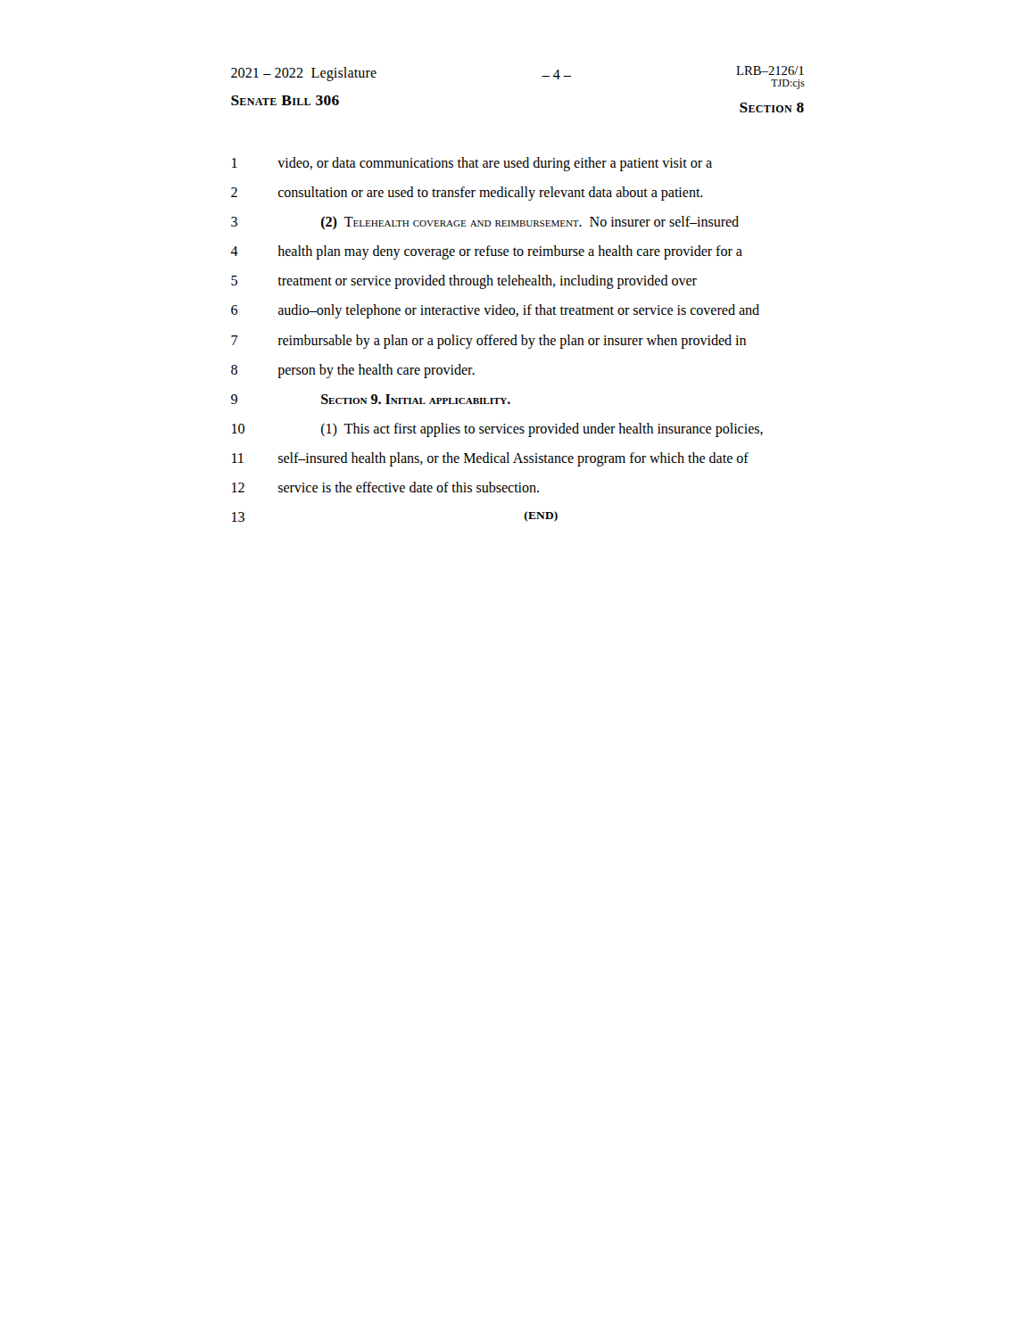2021 – 2022 Legislature
Senate Bill 306
– 4 –
LRB–2126/1
TJD:cjs
Section 8
| 1 | video, or data communications that are used during either a patient visit or a |
| 2 | consultation or are used to transfer medically relevant data about a patient. |
| 3 | (2) Telehealth coverage and reimbursement. No insurer or self–insured |
| 4 | health plan may deny coverage or refuse to reimburse a health care provider for a |
| 5 | treatment or service provided through telehealth, including provided over |
| 6 | audio–only telephone or interactive video, if that treatment or service is covered and |
| 7 | reimbursable by a plan or a policy offered by the plan or insurer when provided in |
| 8 | person by the health care provider. |
| 9 | Section 9. Initial applicability. |
| 10 | (1) This act first applies to services provided under health insurance policies, |
| 11 | self–insured health plans, or the Medical Assistance program for which the date of |
| 12 | service is the effective date of this subsection. |
| 13 | (END) |